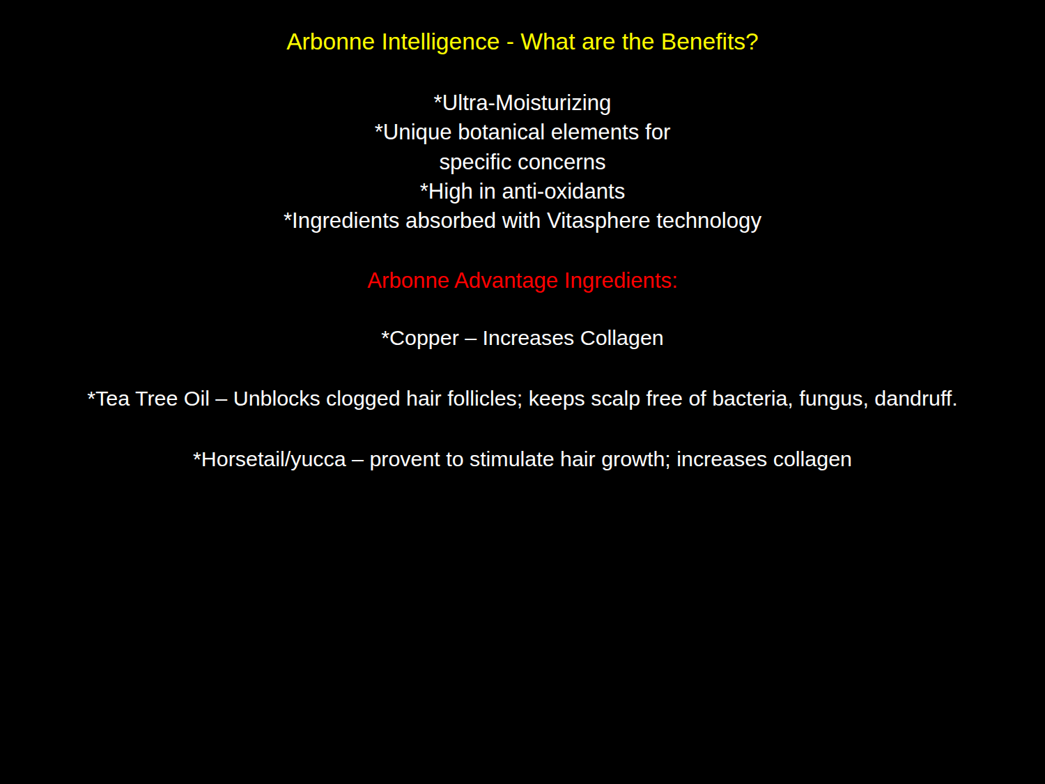Arbonne Intelligence - What are the Benefits?
*Ultra-Moisturizing
*Unique botanical elements for
specific concerns
*High in anti-oxidants
*Ingredients absorbed with Vitasphere technology
Arbonne Advantage Ingredients:
*Copper – Increases Collagen
*Tea Tree Oil – Unblocks clogged hair follicles; keeps scalp free of bacteria, fungus, dandruff.
*Horsetail/yucca – provent to stimulate hair growth; increases collagen